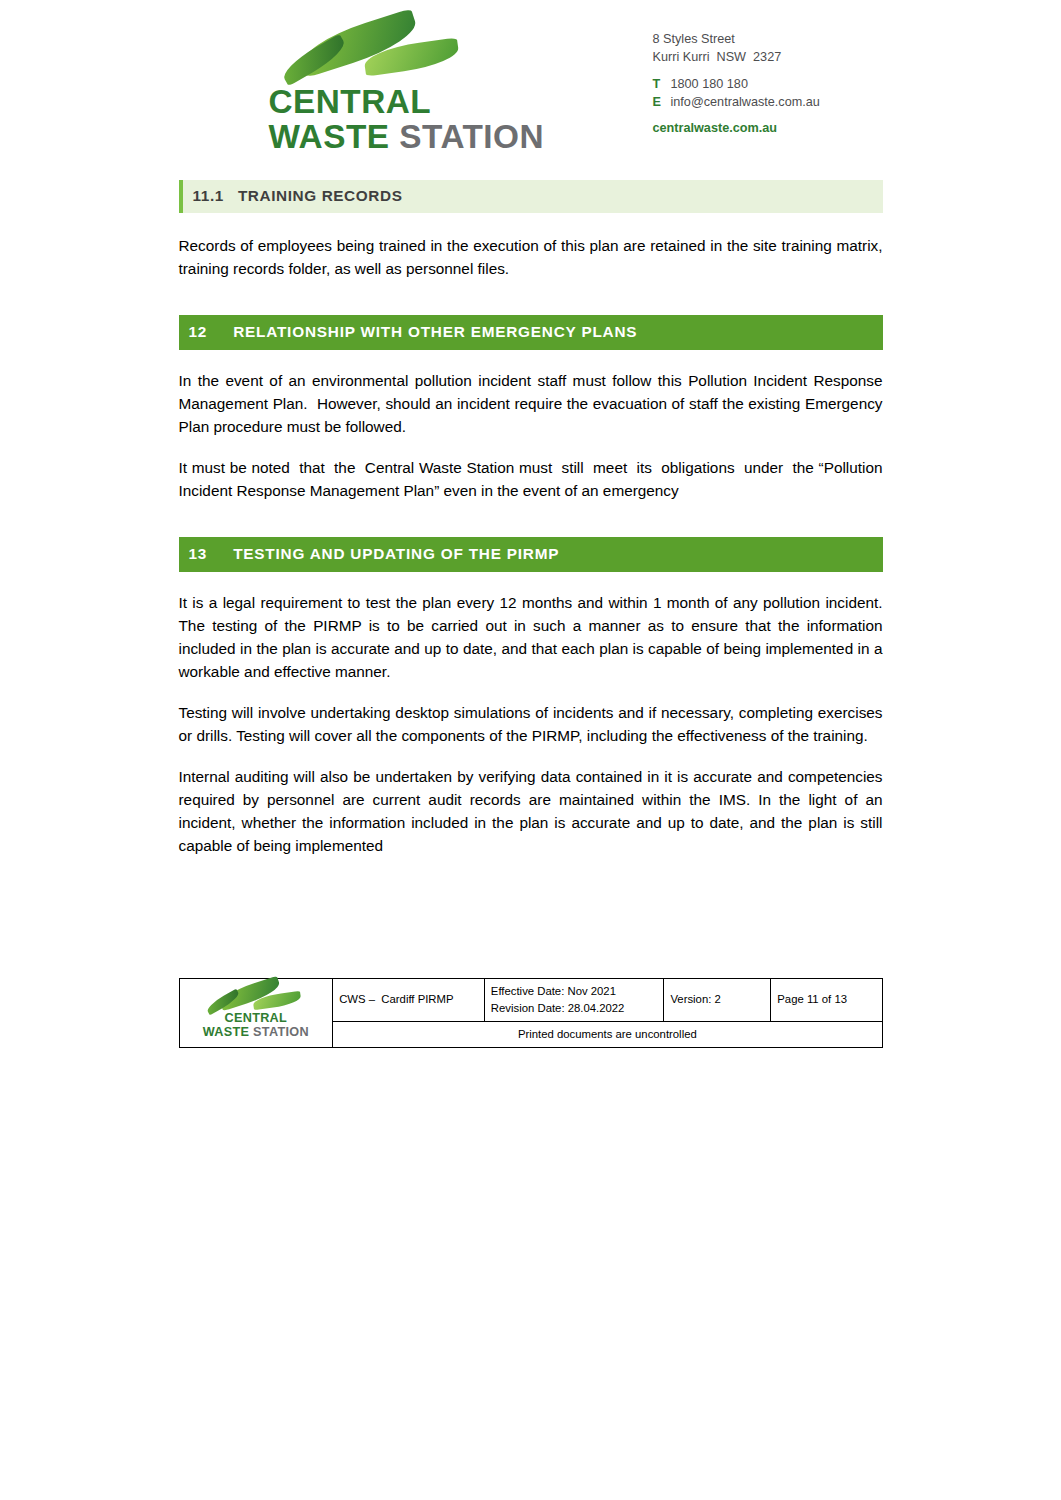CENTRAL WASTE STATION
8 Styles Street
Kurri Kurri NSW 2327
T 1800 180 180
Einfo@centralwaste.com.au
centralwaste.com.au
11.1 TRAINING RECORDS
Records of employees being trained in the execution of this plan are retained in the site training matrix, training records folder, as well as personnel files.
12 RELATIONSHIP WITH OTHER EMERGENCY PLANS
In the event of an environmental pollution incident staff must follow this Pollution Incident Response Management Plan. However, should an incident require the evacuation of staff the existing Emergency Plan procedure must be followed.
It must be noted that the Central Waste Station must still meet its obligations under the “Pollution Incident Response Management Plan” even in the event of an emergency
13 TESTING AND UPDATING OF THE PIRMP
It is a legal requirement to test the plan every 12 months and within 1 month of any pollution incident. The testing of the PIRMP is to be carried out in such a manner as to ensure that the information included in the plan is accurate and up to date, and that each plan is capable of being implemented in a workable and effective manner.
Testing will involve undertaking desktop simulations of incidents and if necessary, completing exercises or drills. Testing will cover all the components of the PIRMP, including the effectiveness of the training.
Internal auditing will also be undertaken by verifying data contained in it is accurate and competencies required by personnel are current audit records are maintained within the IMS. In the light of an incident, whether the information included in the plan is accurate and up to date, and the plan is still capable of being implemented
| CENTRAL WASTE STATION | CWS – Cardiff PIRMP | Effective Date: Nov 2021 Revision Date: 28.04.2022 | Version: 2 | Page 11 of 13 |
| Printed documents are uncontrolled |